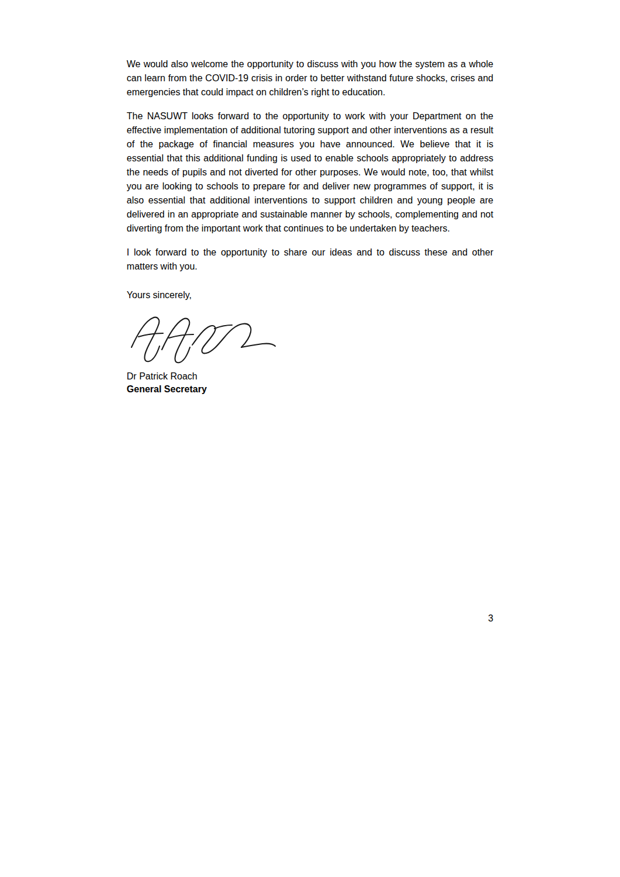We would also welcome the opportunity to discuss with you how the system as a whole can learn from the COVID-19 crisis in order to better withstand future shocks, crises and emergencies that could impact on children’s right to education.
The NASUWT looks forward to the opportunity to work with your Department on the effective implementation of additional tutoring support and other interventions as a result of the package of financial measures you have announced. We believe that it is essential that this additional funding is used to enable schools appropriately to address the needs of pupils and not diverted for other purposes. We would note, too, that whilst you are looking to schools to prepare for and deliver new programmes of support, it is also essential that additional interventions to support children and young people are delivered in an appropriate and sustainable manner by schools, complementing and not diverting from the important work that continues to be undertaken by teachers.
I look forward to the opportunity to share our ideas and to discuss these and other matters with you.
Yours sincerely,
Dr Patrick Roach General Secretary
3